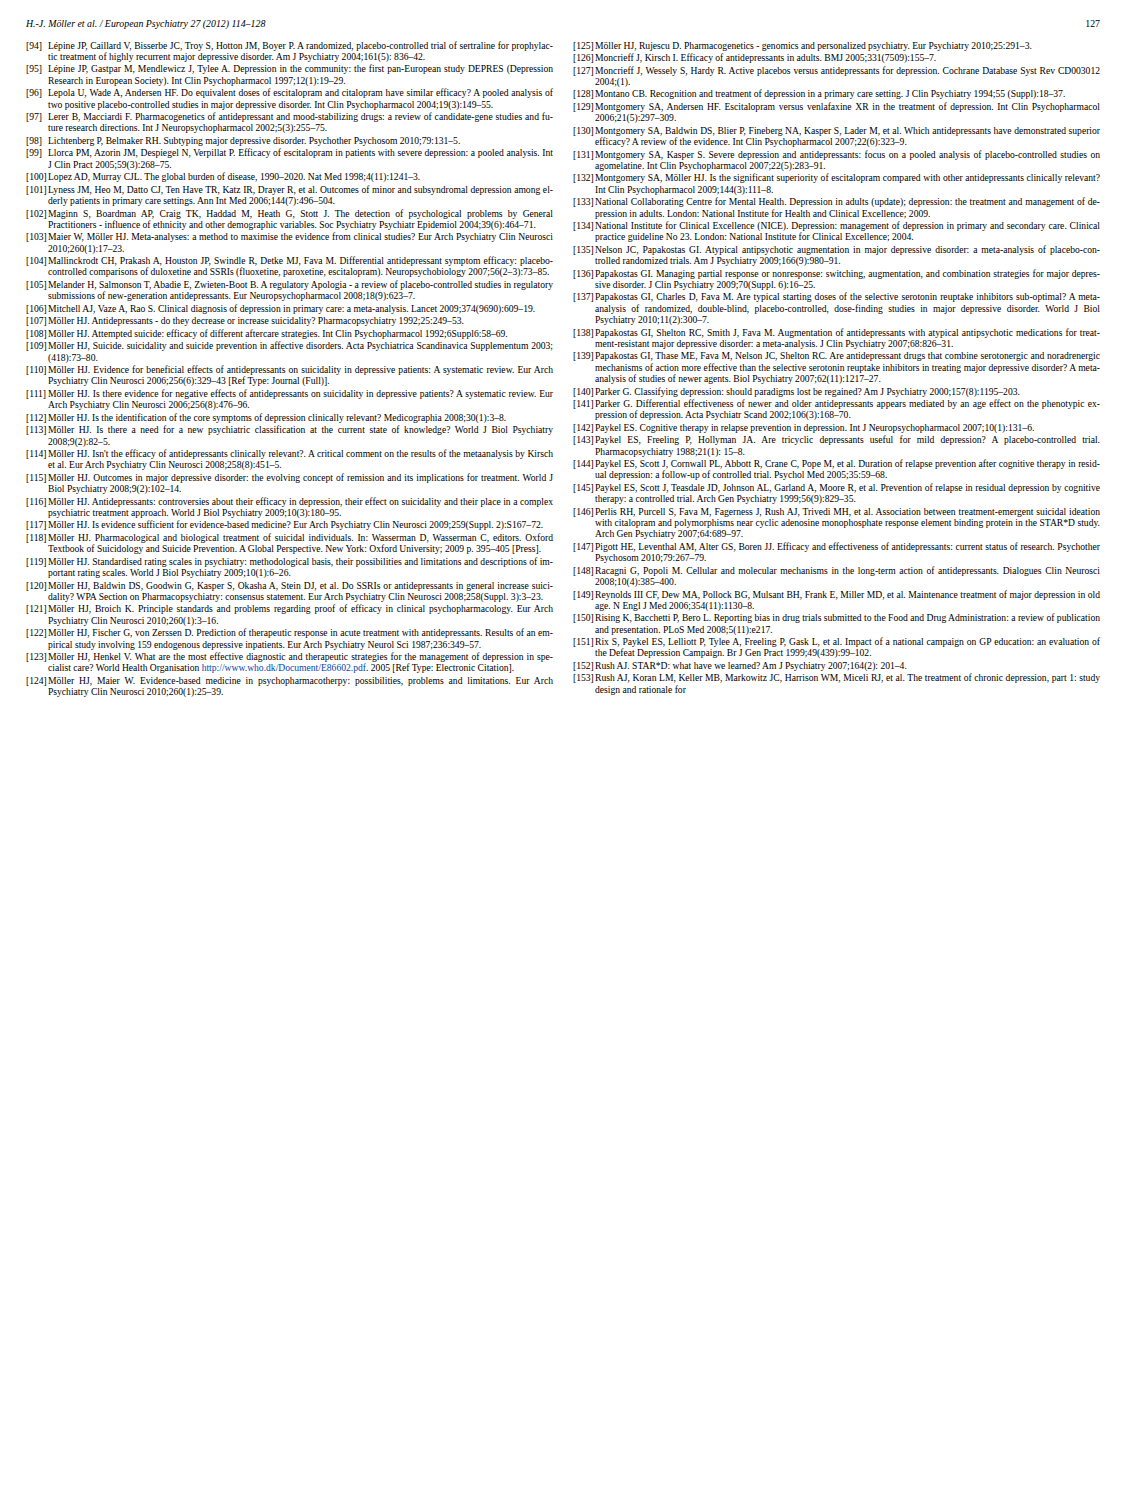H.-J. Möller et al. / European Psychiatry 27 (2012) 114–128 127
[94] Lépine JP, Caillard V, Bisserbe JC, Troy S, Hotton JM, Boyer P. A randomized, placebo-controlled trial of sertraline for prophylactic treatment of highly recurrent major depressive disorder. Am J Psychiatry 2004;161(5): 836–42.
[95] Lépine JP, Gastpar M, Mendlewicz J, Tylee A. Depression in the community: the first pan-European study DEPRES (Depression Research in European Society). Int Clin Psychopharmacol 1997;12(1):19–29.
[96] Lepola U, Wade A, Andersen HF. Do equivalent doses of escitalopram and citalopram have similar efficacy? A pooled analysis of two positive placebo-controlled studies in major depressive disorder. Int Clin Psychopharmacol 2004;19(3):149–55.
[97] Lerer B, Macciardi F. Pharmacogenetics of antidepressant and mood-stabilizing drugs: a review of candidate-gene studies and future research directions. Int J Neuropsychopharmacol 2002;5(3):255–75.
[98] Lichtenberg P, Belmaker RH. Subtyping major depressive disorder. Psychother Psychosom 2010;79:131–5.
[99] Llorca PM, Azorin JM, Despiegel N, Verpillat P. Efficacy of escitalopram in patients with severe depression: a pooled analysis. Int J Clin Pract 2005;59(3):268–75.
[100] Lopez AD, Murray CJL. The global burden of disease, 1990–2020. Nat Med 1998;4(11):1241–3.
[101] Lyness JM, Heo M, Datto CJ, Ten Have TR, Katz IR, Drayer R, et al. Outcomes of minor and subsyndromal depression among elderly patients in primary care settings. Ann Int Med 2006;144(7):496–504.
[102] Maginn S, Boardman AP, Craig TK, Haddad M, Heath G, Stott J. The detection of psychological problems by General Practitioners - influence of ethnicity and other demographic variables. Soc Psychiatry Psychiatr Epidemiol 2004;39(6):464–71.
[103] Maier W, Möller HJ. Meta-analyses: a method to maximise the evidence from clinical studies? Eur Arch Psychiatry Clin Neurosci 2010;260(1):17–23.
[104] Mallinckrodt CH, Prakash A, Houston JP, Swindle R, Detke MJ, Fava M. Differential antidepressant symptom efficacy: placebo-controlled comparisons of duloxetine and SSRIs (fluoxetine, paroxetine, escitalopram). Neuropsychobiology 2007;56(2–3):73–85.
[105] Melander H, Salmonson T, Abadie E, Zwieten-Boot B. A regulatory Apologia - a review of placebo-controlled studies in regulatory submissions of new-generation antidepressants. Eur Neuropsychopharmacol 2008;18(9):623–7.
[106] Mitchell AJ, Vaze A, Rao S. Clinical diagnosis of depression in primary care: a meta-analysis. Lancet 2009;374(9690):609–19.
[107] Möller HJ. Antidepressants - do they decrease or increase suicidality? Pharmacopsychiatry 1992;25:249–53.
[108] Möller HJ. Attempted suicide: efficacy of different aftercare strategies. Int Clin Psychopharmacol 1992;6Suppl6:58–69.
[109] Möller HJ, Suicide. suicidality and suicide prevention in affective disorders. Acta Psychiatrica Scandinavica Supplementum 2003;(418):73–80.
[110] Möller HJ. Evidence for beneficial effects of antidepressants on suicidality in depressive patients: A systematic review. Eur Arch Psychiatry Clin Neurosci 2006;256(6):329–43 [Ref Type: Journal (Full)].
[111] Möller HJ. Is there evidence for negative effects of antidepressants on suicidality in depressive patients? A systematic review. Eur Arch Psychiatry Clin Neurosci 2006;256(8):476–96.
[112] Möller HJ. Is the identification of the core symptoms of depression clinically relevant? Medicographia 2008;30(1):3–8.
[113] Möller HJ. Is there a need for a new psychiatric classification at the current state of knowledge? World J Biol Psychiatry 2008;9(2):82–5.
[114] Möller HJ. Isn't the efficacy of antidepressants clinically relevant?. A critical comment on the results of the metaanalysis by Kirsch et al. Eur Arch Psychiatry Clin Neurosci 2008;258(8):451–5.
[115] Möller HJ. Outcomes in major depressive disorder: the evolving concept of remission and its implications for treatment. World J Biol Psychiatry 2008;9(2):102–14.
[116] Möller HJ. Antidepressants: controversies about their efficacy in depression, their effect on suicidality and their place in a complex psychiatric treatment approach. World J Biol Psychiatry 2009;10(3):180–95.
[117] Möller HJ. Is evidence sufficient for evidence-based medicine? Eur Arch Psychiatry Clin Neurosci 2009;259(Suppl. 2):S167–72.
[118] Möller HJ. Pharmacological and biological treatment of suicidal individuals. In: Wasserman D, Wasserman C, editors. Oxford Textbook of Suicidology and Suicide Prevention. A Global Perspective. New York: Oxford University; 2009 p. 395–405 [Press].
[119] Möller HJ. Standardised rating scales in psychiatry: methodological basis, their possibilities and limitations and descriptions of important rating scales. World J Biol Psychiatry 2009;10(1):6–26.
[120] Möller HJ, Baldwin DS, Goodwin G, Kasper S, Okasha A, Stein DJ, et al. Do SSRIs or antidepressants in general increase suicidality? WPA Section on Pharmacopsychiatry: consensus statement. Eur Arch Psychiatry Clin Neurosci 2008;258(Suppl. 3):3–23.
[121] Möller HJ, Broich K. Principle standards and problems regarding proof of efficacy in clinical psychopharmacology. Eur Arch Psychiatry Clin Neurosci 2010;260(1):3–16.
[122] Möller HJ, Fischer G, von Zerssen D. Prediction of therapeutic response in acute treatment with antidepressants. Results of an empirical study involving 159 endogenous depressive inpatients. Eur Arch Psychiatry Neurol Sci 1987;236:349–57.
[123] Möller HJ, Henkel V. What are the most effective diagnostic and therapeutic strategies for the management of depression in specialist care? World Health Organisation http://www.who.dk/Document/E86602.pdf. 2005 [Ref Type: Electronic Citation].
[124] Möller HJ, Maier W. Evidence-based medicine in psychopharmacotherpy: possibilities, problems and limitations. Eur Arch Psychiatry Clin Neurosci 2010;260(1):25–39.
[125] Möller HJ, Rujescu D. Pharmacogenetics - genomics and personalized psychiatry. Eur Psychiatry 2010;25:291–3.
[126] Moncrieff J, Kirsch I. Efficacy of antidepressants in adults. BMJ 2005;331(7509):155–7.
[127] Moncrieff J, Wessely S, Hardy R. Active placebos versus antidepressants for depression. Cochrane Database Syst Rev CD003012 2004;(1).
[128] Montano CB. Recognition and treatment of depression in a primary care setting. J Clin Psychiatry 1994;55 (Suppl):18–37.
[129] Montgomery SA, Andersen HF. Escitalopram versus venlafaxine XR in the treatment of depression. Int Clin Psychopharmacol 2006;21(5):297–309.
[130] Montgomery SA, Baldwin DS, Blier P, Fineberg NA, Kasper S, Lader M, et al. Which antidepressants have demonstrated superior efficacy? A review of the evidence. Int Clin Psychopharmacol 2007;22(6):323–9.
[131] Montgomery SA, Kasper S. Severe depression and antidepressants: focus on a pooled analysis of placebo-controlled studies on agomelatine. Int Clin Psychopharmacol 2007;22(5):283–91.
[132] Montgomery SA, Möller HJ. Is the significant superiority of escitalopram compared with other antidepressants clinically relevant? Int Clin Psychopharmacol 2009;144(3):111–8.
[133] National Collaborating Centre for Mental Health. Depression in adults (update); depression: the treatment and management of depression in adults. London: National Institute for Health and Clinical Excellence; 2009.
[134] National Institute for Clinical Excellence (NICE). Depression: management of depression in primary and secondary care. Clinical practice guideline No 23. London: National Institute for Clinical Excellence; 2004.
[135] Nelson JC, Papakostas GI. Atypical antipsychotic augmentation in major depressive disorder: a meta-analysis of placebo-controlled randomized trials. Am J Psychiatry 2009;166(9):980–91.
[136] Papakostas GI. Managing partial response or nonresponse: switching, augmentation, and combination strategies for major depressive disorder. J Clin Psychiatry 2009;70(Suppl. 6):16–25.
[137] Papakostas GI, Charles D, Fava M. Are typical starting doses of the selective serotonin reuptake inhibitors sub-optimal? A meta-analysis of randomized, double-blind, placebo-controlled, dose-finding studies in major depressive disorder. World J Biol Psychiatry 2010;11(2):300–7.
[138] Papakostas GI, Shelton RC, Smith J, Fava M. Augmentation of antidepressants with atypical antipsychotic medications for treatment-resistant major depressive disorder: a meta-analysis. J Clin Psychiatry 2007;68:826–31.
[139] Papakostas GI, Thase ME, Fava M, Nelson JC, Shelton RC. Are antidepressant drugs that combine serotonergic and noradrenergic mechanisms of action more effective than the selective serotonin reuptake inhibitors in treating major depressive disorder? A meta-analysis of studies of newer agents. Biol Psychiatry 2007;62(11):1217–27.
[140] Parker G. Classifying depression: should paradigms lost be regained? Am J Psychiatry 2000;157(8):1195–203.
[141] Parker G. Differential effectiveness of newer and older antidepressants appears mediated by an age effect on the phenotypic expression of depression. Acta Psychiatr Scand 2002;106(3):168–70.
[142] Paykel ES. Cognitive therapy in relapse prevention in depression. Int J Neuropsychopharmacol 2007;10(1):131–6.
[143] Paykel ES, Freeling P, Hollyman JA. Are tricyclic depressants useful for mild depression? A placebo-controlled trial. Pharmacopsychiatry 1988;21(1): 15–8.
[144] Paykel ES, Scott J, Cornwall PL, Abbott R, Crane C, Pope M, et al. Duration of relapse prevention after cognitive therapy in residual depression: a follow-up of controlled trial. Psychol Med 2005;35:59–68.
[145] Paykel ES, Scott J, Teasdale JD, Johnson AL, Garland A, Moore R, et al. Prevention of relapse in residual depression by cognitive therapy: a controlled trial. Arch Gen Psychiatry 1999;56(9):829–35.
[146] Perlis RH, Purcell S, Fava M, Fagerness J, Rush AJ, Trivedi MH, et al. Association between treatment-emergent suicidal ideation with citalopram and polymorphisms near cyclic adenosine monophosphate response element binding protein in the STAR*D study. Arch Gen Psychiatry 2007;64:689–97.
[147] Pigott HE, Leventhal AM, Alter GS, Boren JJ. Efficacy and effectiveness of antidepressants: current status of research. Psychother Psychosom 2010;79:267–79.
[148] Racagni G, Popoli M. Cellular and molecular mechanisms in the long-term action of antidepressants. Dialogues Clin Neurosci 2008;10(4):385–400.
[149] Reynolds III CF, Dew MA, Pollock BG, Mulsant BH, Frank E, Miller MD, et al. Maintenance treatment of major depression in old age. N Engl J Med 2006;354(11):1130–8.
[150] Rising K, Bacchetti P, Bero L. Reporting bias in drug trials submitted to the Food and Drug Administration: a review of publication and presentation. PLoS Med 2008;5(11):e217.
[151] Rix S, Paykel ES, Lelliott P, Tylee A, Freeling P, Gask L, et al. Impact of a national campaign on GP education: an evaluation of the Defeat Depression Campaign. Br J Gen Pract 1999;49(439):99–102.
[152] Rush AJ. STAR*D: what have we learned? Am J Psychiatry 2007;164(2): 201–4.
[153] Rush AJ, Koran LM, Keller MB, Markowitz JC, Harrison WM, Miceli RJ, et al. The treatment of chronic depression, part 1: study design and rationale for